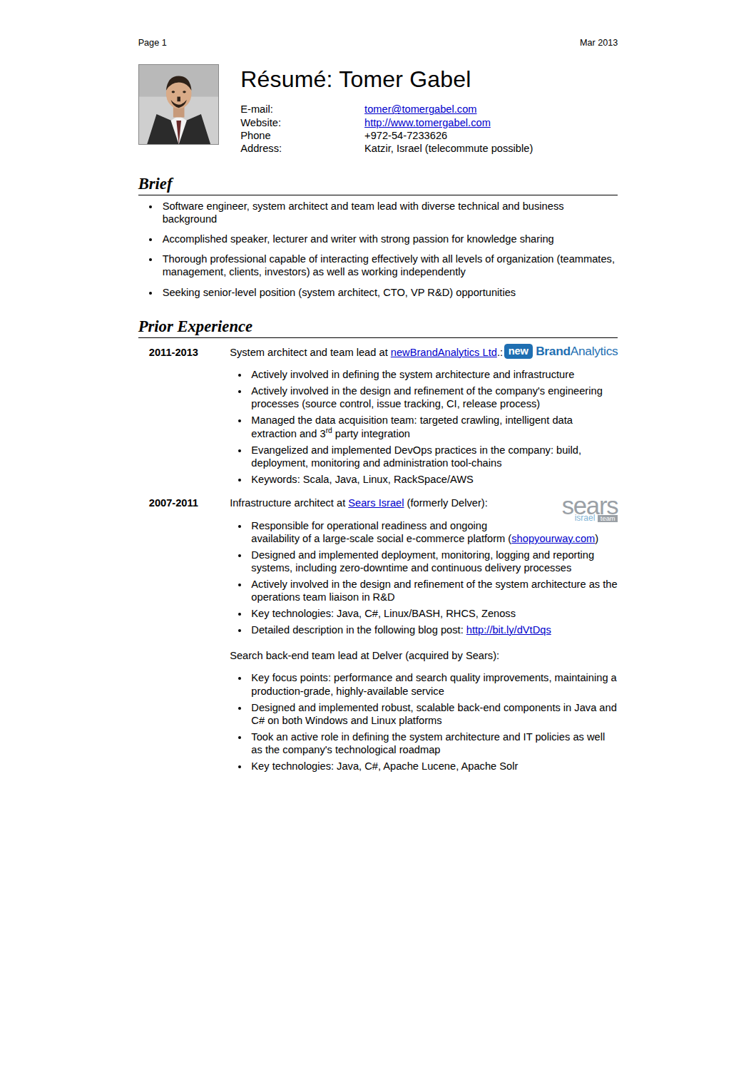Page 1 Mar 2013
Résumé: Tomer Gabel
| E-mail: | tomer@tomergabel.com |
| Website: | http://www.tomergabel.com |
| Phone | +972-54-7233626 |
| Address: | Katzir, Israel (telecommute possible) |
Brief
Software engineer, system architect and team lead with diverse technical and business background
Accomplished speaker, lecturer and writer with strong passion for knowledge sharing
Thorough professional capable of interacting effectively with all levels of organization (teammates, management, clients, investors) as well as working independently
Seeking senior-level position (system architect, CTO, VP R&D) opportunities
Prior Experience
2011-2013
System architect and team lead at newBrandAnalytics Ltd.: new Brand Analytics
Actively involved in defining the system architecture and infrastructure
Actively involved in the design and refinement of the company's engineering processes (source control, issue tracking, CI, release process)
Managed the data acquisition team: targeted crawling, intelligent data extraction and 3rd party integration
Evangelized and implemented DevOps practices in the company: build, deployment, monitoring and administration tool-chains
Keywords: Scala, Java, Linux, RackSpace/AWS
2007-2011
Infrastructure architect at Sears Israel (formerly Delver): sears israel team
Responsible for operational readiness and ongoing
availability of a large-scale social e-commerce platform (shopyourway.com)
Designed and implemented deployment, monitoring, logging and reporting systems, including zero-downtime and continuous delivery processes
Actively involved in the design and refinement of the system architecture as the operations team liaison in R&D
Key technologies: Java, C#, Linux/BASH, RHCS, Zenoss
Detailed description in the following blog post: http://bit.ly/dVtDqs
Search back-end team lead at Delver (acquired by Sears):
Key focus points: performance and search quality improvements, maintaining a production-grade, highly-available service
Designed and implemented robust, scalable back-end components in Java and C# on both Windows and Linux platforms
Took an active role in defining the system architecture and IT policies as well as the company's technological roadmap
Key technologies: Java, C#, Apache Lucene, Apache Solr